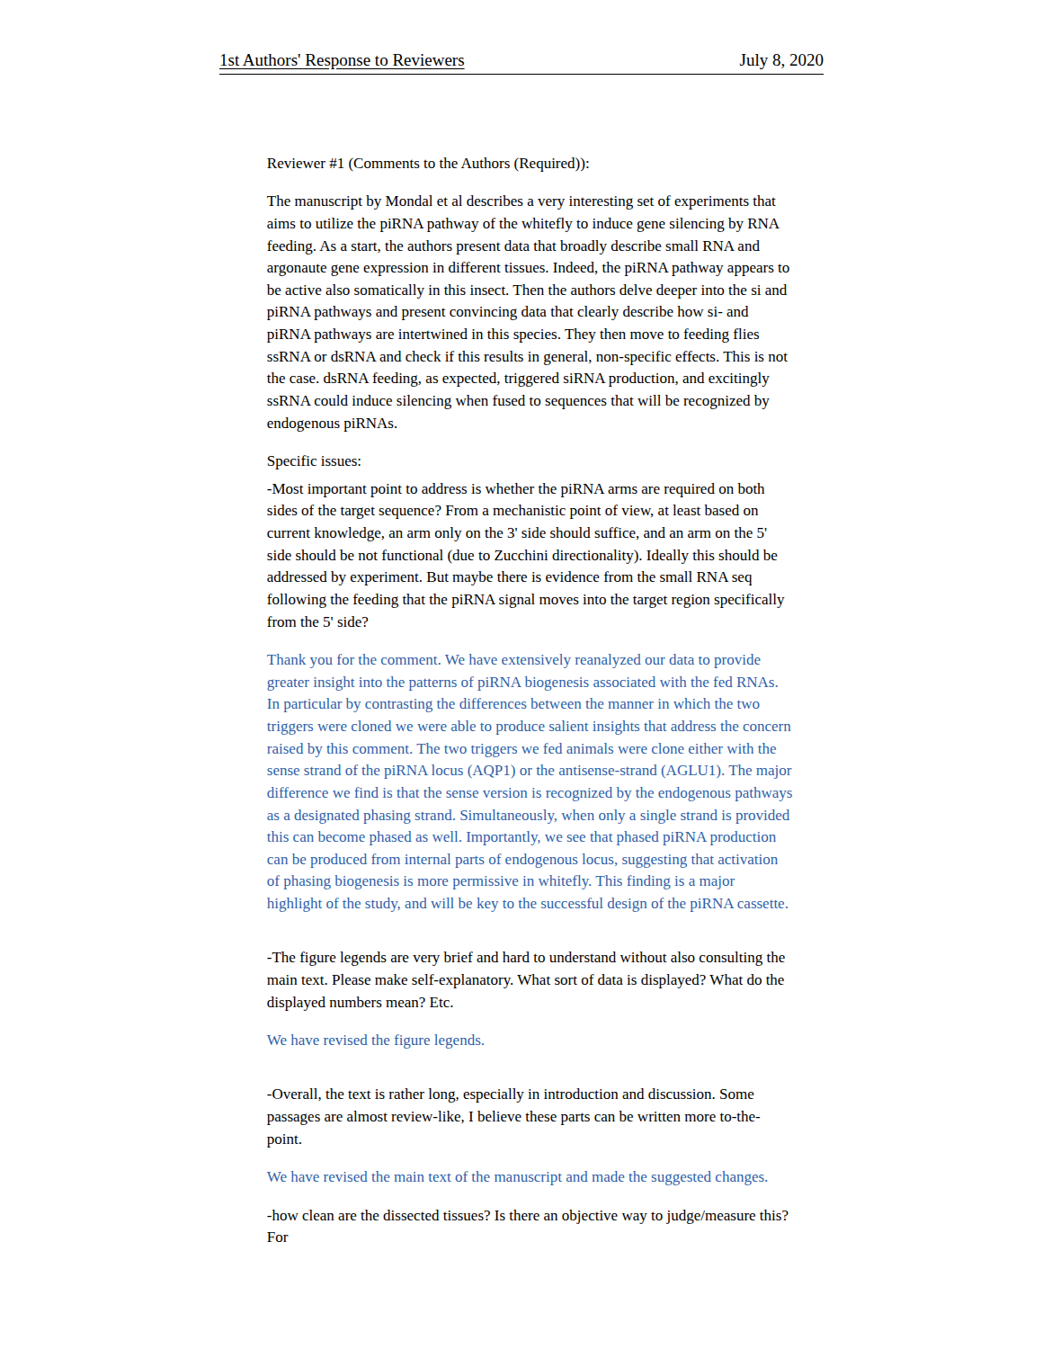1st Authors' Response to Reviewers July 8, 2020
Reviewer #1 (Comments to the Authors (Required)):
The manuscript by Mondal et al describes a very interesting set of experiments that aims to utilize the piRNA pathway of the whitefly to induce gene silencing by RNA feeding. As a start, the authors present data that broadly describe small RNA and argonaute gene expression in different tissues. Indeed, the piRNA pathway appears to be active also somatically in this insect. Then the authors delve deeper into the si and piRNA pathways and present convincing data that clearly describe how si- and piRNA pathways are intertwined in this species. They then move to feeding flies ssRNA or dsRNA and check if this results in general, non-specific effects. This is not the case. dsRNA feeding, as expected, triggered siRNA production, and excitingly ssRNA could induce silencing when fused to sequences that will be recognized by endogenous piRNAs.
Specific issues:
-Most important point to address is whether the piRNA arms are required on both sides of the target sequence? From a mechanistic point of view, at least based on current knowledge, an arm only on the 3' side should suffice, and an arm on the 5' side should be not functional (due to Zucchini directionality). Ideally this should be addressed by experiment. But maybe there is evidence from the small RNA seq following the feeding that the piRNA signal moves into the target region specifically from the 5' side?
Thank you for the comment. We have extensively reanalyzed our data to provide greater insight into the patterns of piRNA biogenesis associated with the fed RNAs. In particular by contrasting the differences between the manner in which the two triggers were cloned we were able to produce salient insights that address the concern raised by this comment. The two triggers we fed animals were clone either with the sense strand of the piRNA locus (AQP1) or the antisense-strand (AGLU1). The major difference we find is that the sense version is recognized by the endogenous pathways as a designated phasing strand. Simultaneously, when only a single strand is provided this can become phased as well. Importantly, we see that phased piRNA production can be produced from internal parts of endogenous locus, suggesting that activation of phasing biogenesis is more permissive in whitefly. This finding is a major highlight of the study, and will be key to the successful design of the piRNA cassette.
-The figure legends are very brief and hard to understand without also consulting the main text. Please make self-explanatory. What sort of data is displayed? What do the displayed numbers mean? Etc.
We have revised the figure legends.
-Overall, the text is rather long, especially in introduction and discussion. Some passages are almost review-like, I believe these parts can be written more to-the-point.
We have revised the main text of the manuscript and made the suggested changes.
-how clean are the dissected tissues? Is there an objective way to judge/measure this? For